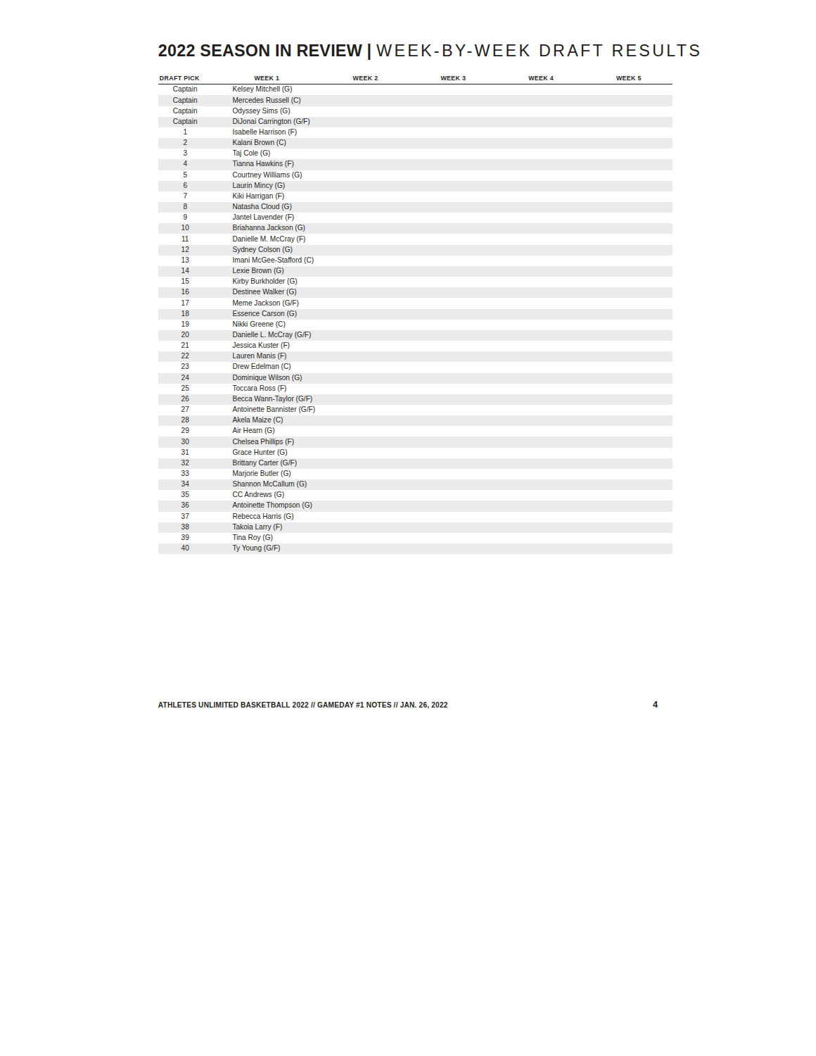2022 SEASON IN REVIEW | WEEK-BY-WEEK DRAFT RESULTS
| DRAFT PICK | WEEK 1 | WEEK 2 | WEEK 3 | WEEK 4 | WEEK 5 |
| --- | --- | --- | --- | --- | --- |
| Captain | Kelsey Mitchell (G) | | | | |
| Captain | Mercedes Russell (C) | | | | |
| Captain | Odyssey Sims (G) | | | | |
| Captain | DiJonai Carrington (G/F) | | | | |
| 1 | Isabelle Harrison (F) | | | | |
| 2 | Kalani Brown (C) | | | | |
| 3 | Taj Cole (G) | | | | |
| 4 | Tianna Hawkins (F) | | | | |
| 5 | Courtney Williams (G) | | | | |
| 6 | Laurin Mincy (G) | | | | |
| 7 | Kiki Harrigan (F) | | | | |
| 8 | Natasha Cloud (G) | | | | |
| 9 | Jantel Lavender (F) | | | | |
| 10 | Briahanna Jackson (G) | | | | |
| 11 | Danielle M. McCray (F) | | | | |
| 12 | Sydney Colson (G) | | | | |
| 13 | Imani McGee-Stafford (C) | | | | |
| 14 | Lexie Brown (G) | | | | |
| 15 | Kirby Burkholder (G) | | | | |
| 16 | Destinee Walker (G) | | | | |
| 17 | Meme Jackson (G/F) | | | | |
| 18 | Essence Carson (G) | | | | |
| 19 | Nikki Greene (C) | | | | |
| 20 | Danielle L. McCray (G/F) | | | | |
| 21 | Jessica Kuster (F) | | | | |
| 22 | Lauren Manis (F) | | | | |
| 23 | Drew Edelman (C) | | | | |
| 24 | Dominique Wilson (G) | | | | |
| 25 | Toccara Ross (F) | | | | |
| 26 | Becca Wann-Taylor (G/F) | | | | |
| 27 | Antoinette Bannister (G/F) | | | | |
| 28 | Akela Maize (C) | | | | |
| 29 | Air Hearn (G) | | | | |
| 30 | Chelsea Phillips (F) | | | | |
| 31 | Grace Hunter (G) | | | | |
| 32 | Brittany Carter (G/F) | | | | |
| 33 | Marjorie Butler (G) | | | | |
| 34 | Shannon McCallum (G) | | | | |
| 35 | CC Andrews (G) | | | | |
| 36 | Antoinette Thompson (G) | | | | |
| 37 | Rebecca Harris (G) | | | | |
| 38 | Takoia Larry (F) | | | | |
| 39 | Tina Roy (G) | | | | |
| 40 | Ty Young (G/F) | | | | |
ATHLETES UNLIMITED BASKETBALL 2022 // GAMEDAY #1 NOTES // JAN. 26, 2022
4